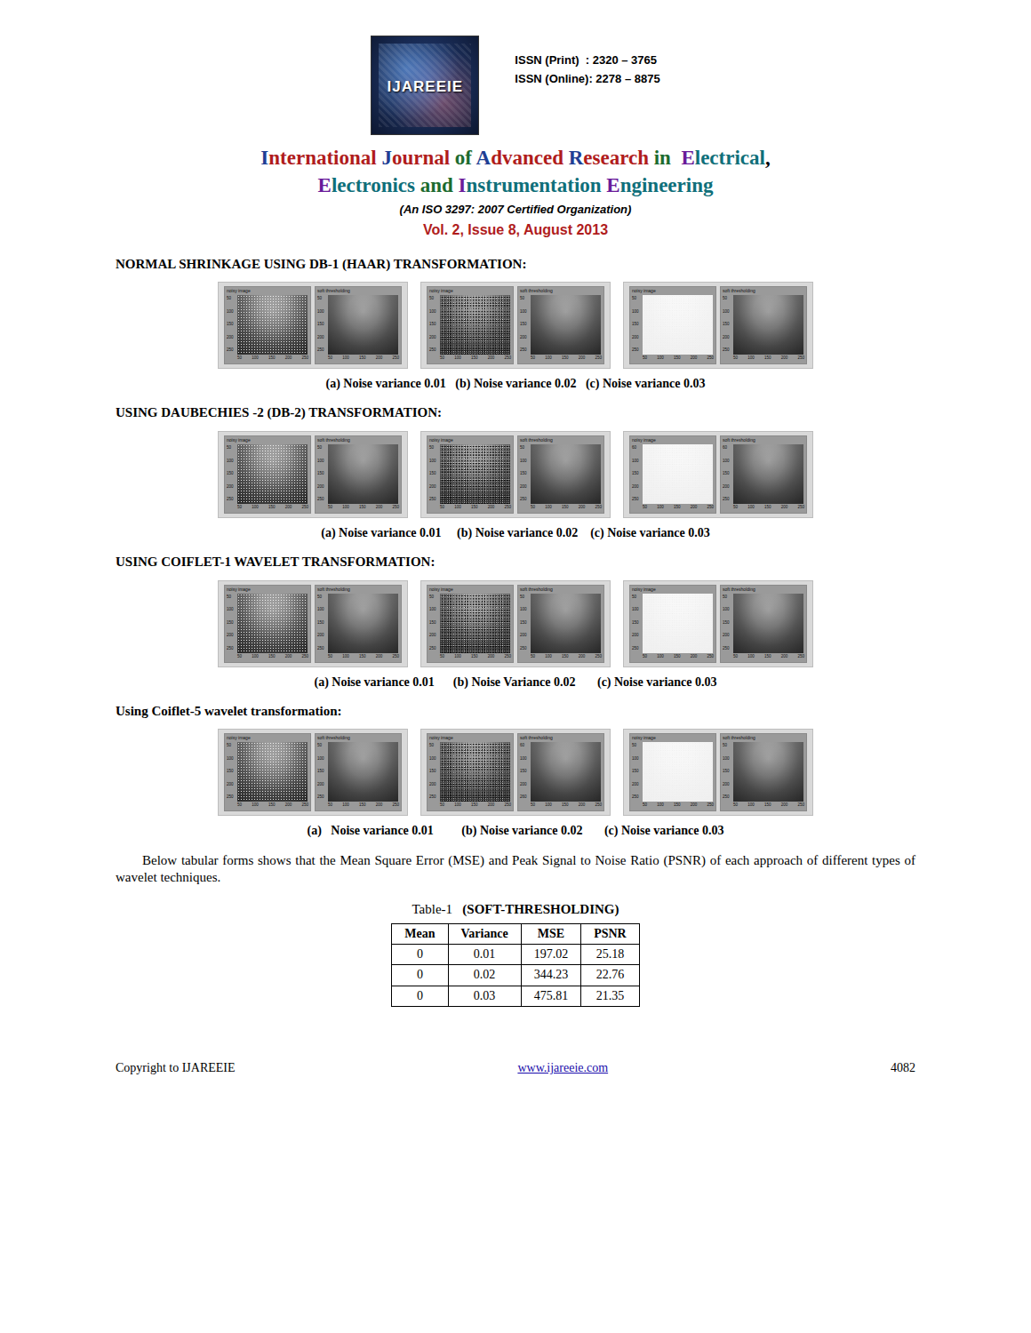IJAREEIE
ISSN (Print) : 2320 – 3765
ISSN (Online): 2278 – 8875
International Journal of Advanced Research in Electrical,
Electronics and Instrumentation Engineering
(An ISO 3297: 2007 Certified Organization)
Vol. 2, Issue 8, August 2013
Normal Shrinkage Using DB-1 (HAAR) Transformation:
noisy image
50100150200250
50100150200250
soft thresholding
50100150200250
50100150200250
noisy image
50100150200250
50100150200250
soft thresholding
50100150200250
50100150200250
noisy image
50100150200250
50100150200250
soft thresholding
50100150200250
50100150200250
(a) Noise variance 0.01 (b) Noise variance 0.02 (c) Noise variance 0.03
Using Daubechies -2 (DB-2) Transformation:
noisy image
50100150200250
50100150200250
soft thresholding
50100150200250
50100150200250
noisy image
50100150200250
50100150200250
soft thresholding
50100150200250
50100150200250
noisy image
60100150200250
50100150200250
soft thresholding
60100150200250
50100150200250
(a) Noise variance 0.01 (b) Noise variance 0.02 (c) Noise variance 0.03
Using Coiflet-1 Wavelet Transformation:
noisy image
50100150200250
50100150200250
soft thresholding
50100150200250
50100150200250
noisy image
50100150200250
50100150200250
soft thresholding
50100150200250
50100150200250
noisy image
50100150200250
50100150200250
soft thresholding
50100150200250
50100150200250
(a) Noise variance 0.01 (b) Noise Variance 0.02 (c) Noise variance 0.03
Using Coiflet-5 wavelet transformation:
noisy image
50100150200250
50100150200250
soft thresholding
50100150200250
50100150200250
noisy image
50100150200250
50100150200250
soft thresholding
60100150200260
50100150200250
noisy image
50100150200250
50100150200250
soft thresholding
50100150200250
50100150200250
(a) Noise variance 0.01 (b) Noise variance 0.02 (c) Noise variance 0.03
Below tabular forms shows that the Mean Square Error (MSE) and Peak Signal to Noise Ratio (PSNR) of each approach of different types of wavelet techniques.
Table-1 (SOFT-THRESHOLDING)
| Mean | Variance | MSE | PSNR |
| --- | --- | --- | --- |
| 0 | 0.01 | 197.02 | 25.18 |
| 0 | 0.02 | 344.23 | 22.76 |
| 0 | 0.03 | 475.81 | 21.35 |
Copyright to IJAREEIE
www.ijareeie.com
4082